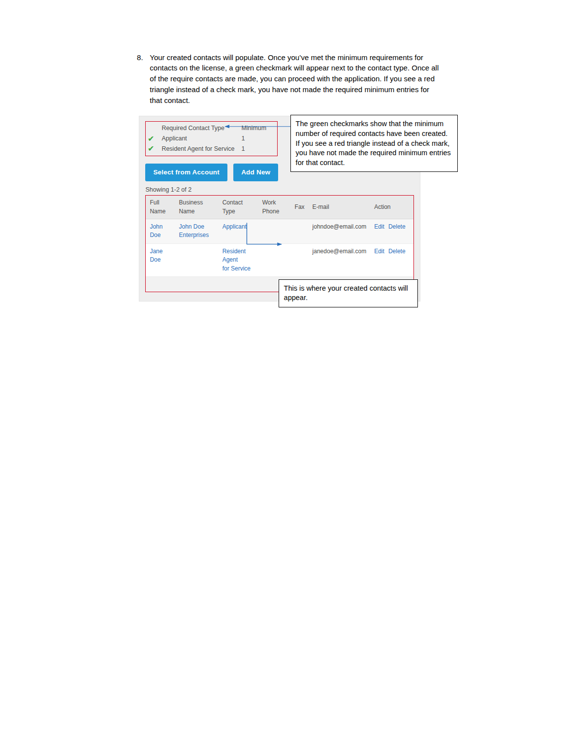8. Your created contacts will populate. Once you’ve met the minimum requirements for contacts on the license, a green checkmark will appear next to the contact type. Once all of the require contacts are made, you can proceed with the application. If you see a red triangle instead of a check mark, you have not made the required minimum entries for that contact.
| | Required Contact Type | Minimum |
| --- | --- | --- |
| ✔ | Applicant | 1 |
| ✔ | Resident Agent for Service | 1 |
Select from Account Add New
Showing 1-2 of 2
| Full Name | Business Name | Contact Type | Work Phone | Fax | E-mail | Action |
| --- | --- | --- | --- | --- | --- | --- |
| John Doe | John Doe Enterprises | Applicant | | | johndoe@email.com | Edit Delete |
| Jane Doe | | Resident Agent for Service | | | janedoe@email.com | Edit Delete |
The green checkmarks show that the minimum number of required contacts have been created. If you see a red triangle instead of a check mark, you have not made the required minimum entries for that contact.
This is where your created contacts will appear.